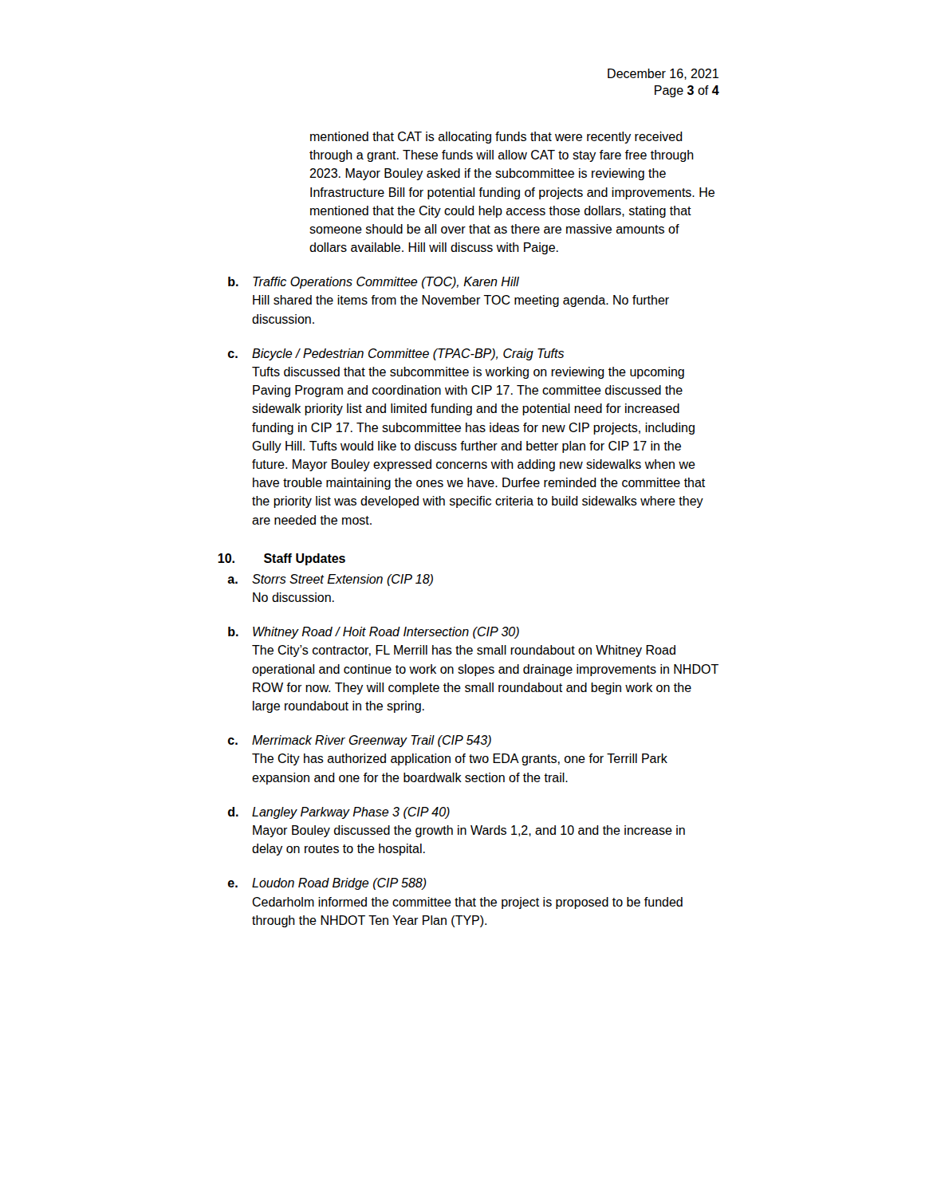December 16, 2021 Page 3 of 4
mentioned that CAT is allocating funds that were recently received through a grant. These funds will allow CAT to stay fare free through 2023. Mayor Bouley asked if the subcommittee is reviewing the Infrastructure Bill for potential funding of projects and improvements. He mentioned that the City could help access those dollars, stating that someone should be all over that as there are massive amounts of dollars available. Hill will discuss with Paige.
b.
Traffic Operations Committee (TOC), Karen Hill
Hill shared the items from the November TOC meeting agenda. No further discussion.
c.
Bicycle / Pedestrian Committee (TPAC-BP), Craig Tufts
Tufts discussed that the subcommittee is working on reviewing the upcoming Paving Program and coordination with CIP 17. The committee discussed the sidewalk priority list and limited funding and the potential need for increased funding in CIP 17. The subcommittee has ideas for new CIP projects, including Gully Hill. Tufts would like to discuss further and better plan for CIP 17 in the future. Mayor Bouley expressed concerns with adding new sidewalks when we have trouble maintaining the ones we have. Durfee reminded the committee that the priority list was developed with specific criteria to build sidewalks where they are needed the most.
10.
Staff Updates
a.
Storrs Street Extension (CIP 18)
No discussion.
b.
Whitney Road / Hoit Road Intersection (CIP 30)
The City’s contractor, FL Merrill has the small roundabout on Whitney Road operational and continue to work on slopes and drainage improvements in NHDOT ROW for now. They will complete the small roundabout and begin work on the large roundabout in the spring.
c.
Merrimack River Greenway Trail (CIP 543)
The City has authorized application of two EDA grants, one for Terrill Park expansion and one for the boardwalk section of the trail.
d.
Langley Parkway Phase 3 (CIP 40)
Mayor Bouley discussed the growth in Wards 1,2, and 10 and the increase in delay on routes to the hospital.
e.
Loudon Road Bridge (CIP 588)
Cedarholm informed the committee that the project is proposed to be funded through the NHDOT Ten Year Plan (TYP).